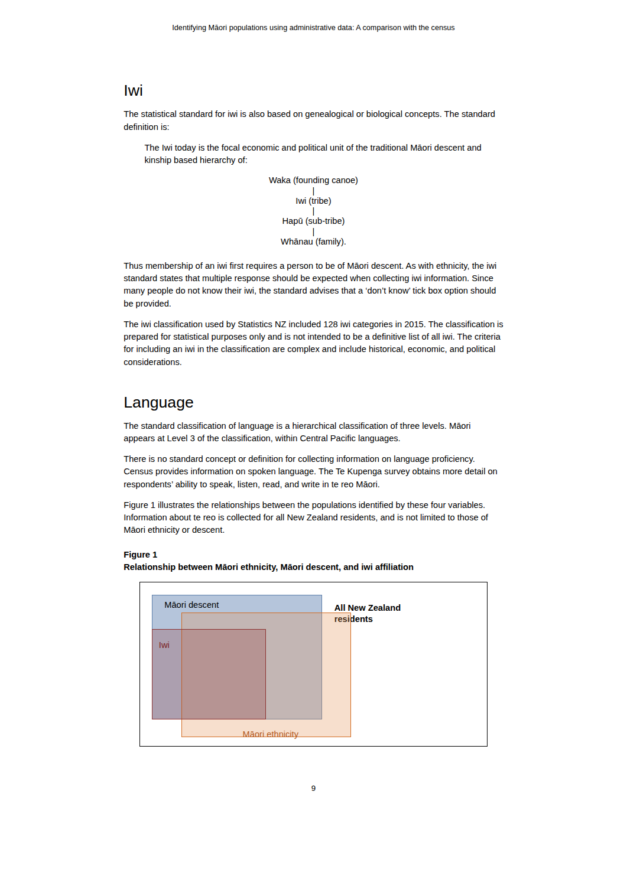Identifying Māori populations using administrative data: A comparison with the census
Iwi
The statistical standard for iwi is also based on genealogical or biological concepts. The standard definition is:
The Iwi today is the focal economic and political unit of the traditional Māori descent and kinship based hierarchy of:
Waka (founding canoe)
| Iwi (tribe)
| Hapū (sub-tribe)
| Whānau (family).
Thus membership of an iwi first requires a person to be of Māori descent. As with ethnicity, the iwi standard states that multiple response should be expected when collecting iwi information. Since many people do not know their iwi, the standard advises that a ‘don’t know’ tick box option should be provided.
The iwi classification used by Statistics NZ included 128 iwi categories in 2015. The classification is prepared for statistical purposes only and is not intended to be a definitive list of all iwi. The criteria for including an iwi in the classification are complex and include historical, economic, and political considerations.
Language
The standard classification of language is a hierarchical classification of three levels. Māori appears at Level 3 of the classification, within Central Pacific languages.
There is no standard concept or definition for collecting information on language proficiency. Census provides information on spoken language. The Te Kupenga survey obtains more detail on respondents’ ability to speak, listen, read, and write in te reo Māori.
Figure 1 illustrates the relationships between the populations identified by these four variables. Information about te reo is collected for all New Zealand residents, and is not limited to those of Māori ethnicity or descent.
Figure 1
Relationship between Māori ethnicity, Māori descent, and iwi affiliation
All New Zealand
residents
Māori descent
Iwi
Māori ethnicity
9